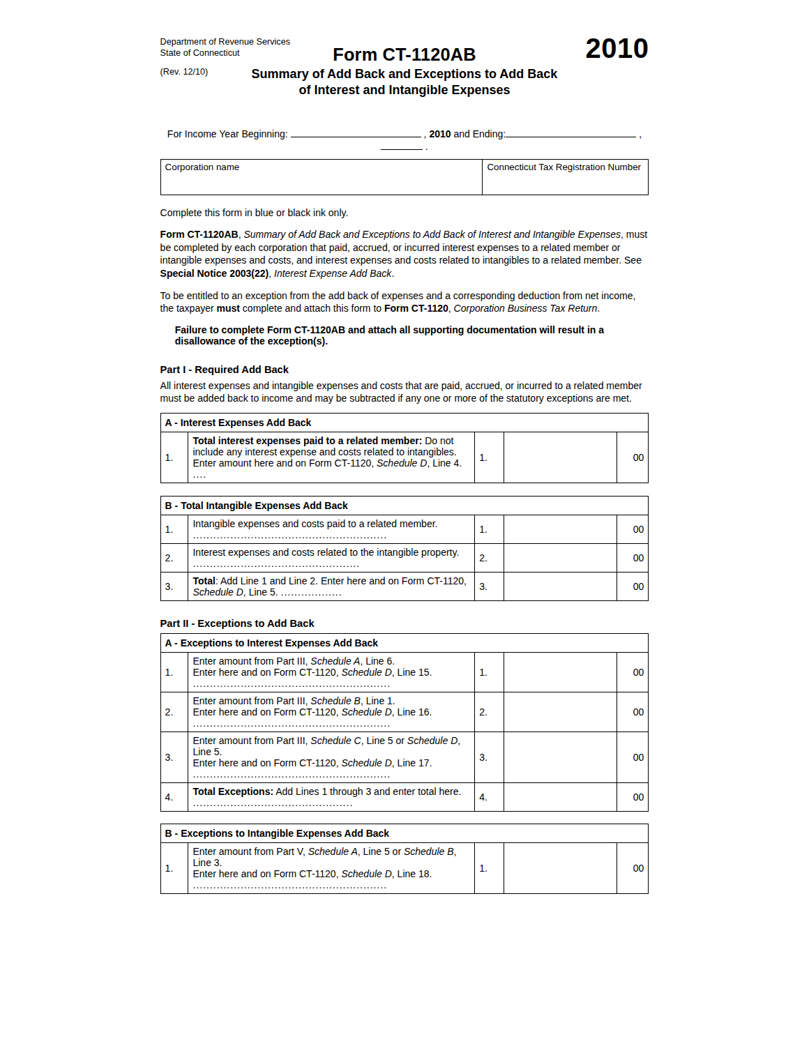Department of Revenue Services
State of Connecticut
(Rev. 12/10)
2010
Form CT-1120AB
Summary of Add Back and Exceptions to Add Back
of Interest and Intangible Expenses
For Income Year Beginning: , 2010 and Ending: , .
| Corporation name | Connecticut Tax Registration Number |
Complete this form in blue or black ink only.
Form CT-1120AB, Summary of Add Back and Exceptions to Add Back of Interest and Intangible Expenses, must be completed by each corporation that paid, accrued, or incurred interest expenses to a related member or intangible expenses and costs, and interest expenses and costs related to intangibles to a related member. See Special Notice 2003(22), Interest Expense Add Back.
To be entitled to an exception from the add back of expenses and a corresponding deduction from net income, the taxpayer must complete and attach this form to Form CT-1120, Corporation Business Tax Return.
Failure to complete Form CT-1120AB and attach all supporting documentation will result in a disallowance of the exception(s).
Part I - Required Add Back
All interest expenses and intangible expenses and costs that are paid, accrued, or incurred to a related member must be added back to income and may be subtracted if any one or more of the statutory exceptions are met.
| A - Interest Expenses Add Back |
| --- |
| 1. | Total interest expenses paid to a related member: Do not include any interest expense and costs related to intangibles. Enter amount here and on Form CT-1120, Schedule D , Line 4. .... | 1. | | 00 |
| B - Total Intangible Expenses Add Back |
| --- |
| 1. | Intangible expenses and costs paid to a related member. ......................................................... | 1. | | 00 |
| 2. | Interest expenses and costs related to the intangible property. ................................................. | 2. | | 00 |
| 3. | Total : Add Line 1 and Line 2. Enter here and on Form CT-1120, Schedule D , Line 5. .................. | 3. | | 00 |
Part II - Exceptions to Add Back
| A - Exceptions to Interest Expenses Add Back |
| --- |
| 1. | Enter amount from Part III, Schedule A , Line 6. Enter here and on Form CT-1120, Schedule D , Line 15. .......................................................... | 1. | | 00 |
| 2. | Enter amount from Part III, Schedule B , Line 1. Enter here and on Form CT-1120, Schedule D , Line 16. .......................................................... | 2. | | 00 |
| 3. | Enter amount from Part III, Schedule C , Line 5 or Schedule D , Line 5. Enter here and on Form CT-1120, Schedule D , Line 17. .......................................................... | 3. | | 00 |
| 4. | Total Exceptions: Add Lines 1 through 3 and enter total here. ............................................... | 4. | | 00 |
| B - Exceptions to Intangible Expenses Add Back |
| --- |
| 1. | Enter amount from Part V, Schedule A , Line 5 or Schedule B , Line 3. Enter here and on Form CT-1120, Schedule D , Line 18. ......................................................... | 1. | | 00 |